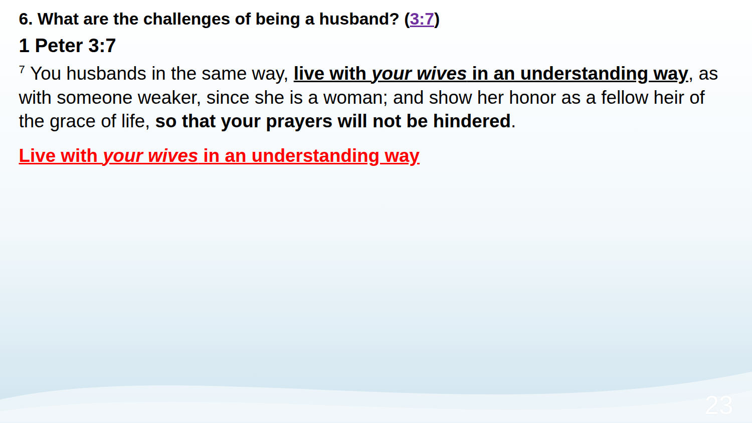6. What are the challenges of being a husband? (3:7)
1 Peter 3:7
7 You husbands in the same way, live with your wives in an understanding way, as with someone weaker, since she is a woman; and show her honor as a fellow heir of the grace of life, so that your prayers will not be hindered.
Live with your wives in an understanding way
23